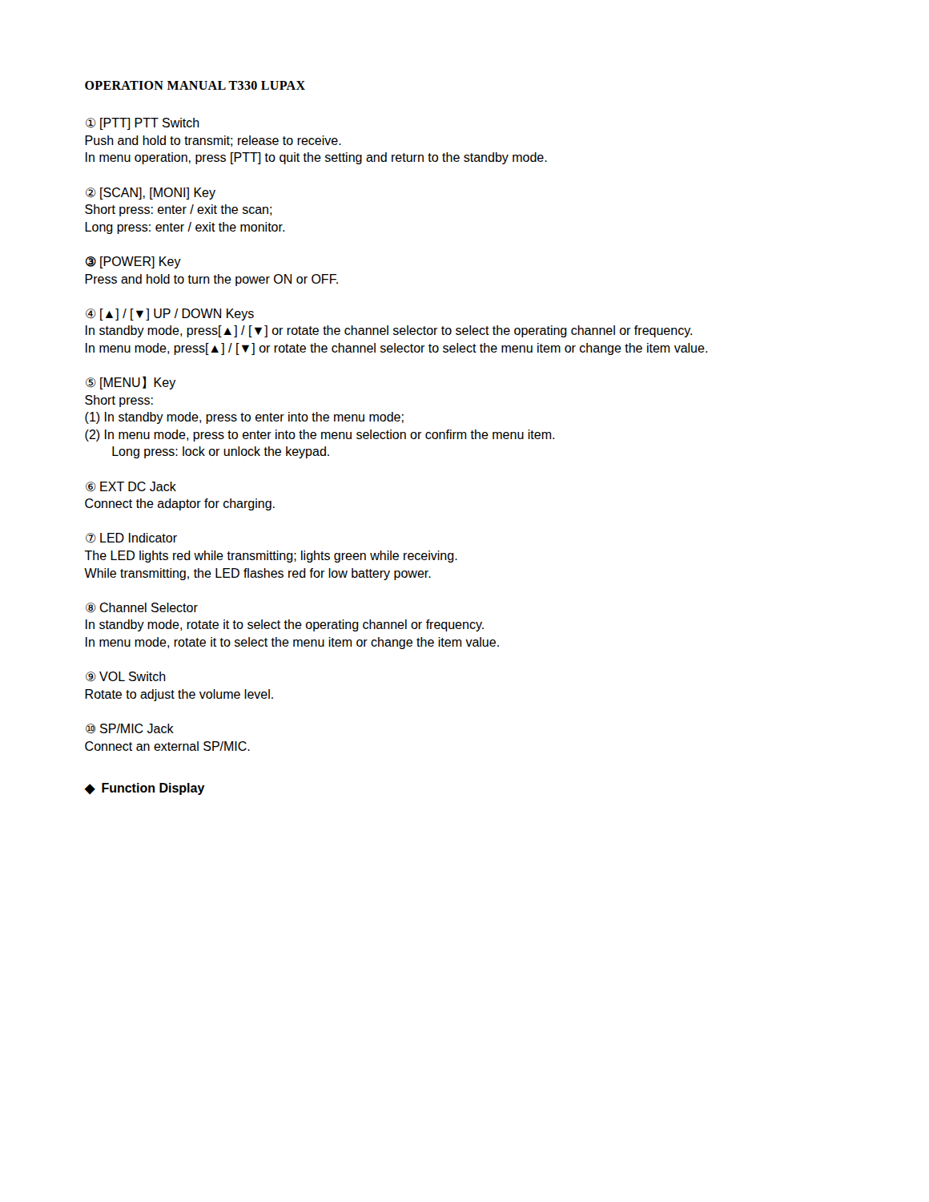OPERATION MANUAL T330 LUPAX
① [PTT] PTT Switch
Push and hold to transmit; release to receive.
In menu operation, press [PTT] to quit the setting and return to the standby mode.
② [SCAN], [MONI] Key
Short press: enter / exit the scan;
Long press: enter / exit the monitor.
③ [POWER] Key
Press and hold to turn the power ON or OFF.
④ [▲] / [▼] UP / DOWN Keys
In standby mode, press[▲] / [▼] or rotate the channel selector to select the operating channel or frequency.
In menu mode, press[▲] / [▼] or rotate the channel selector to select the menu item or change the item value.
⑤ [MENU】Key
Short press:
(1) In standby mode, press to enter into the menu mode;
(2) In menu mode, press to enter into the menu selection or confirm the menu item.
Long press: lock or unlock the keypad.
⑥ EXT DC Jack
Connect the adaptor for charging.
⑦ LED Indicator
The LED lights red while transmitting; lights green while receiving.
While transmitting, the LED flashes red for low battery power.
⑧ Channel Selector
In standby mode, rotate it to select the operating channel or frequency.
In menu mode, rotate it to select the menu item or change the item value.
⑨ VOL Switch
Rotate to adjust the volume level.
⑩ SP/MIC Jack
Connect an external SP/MIC.
◆Function Display